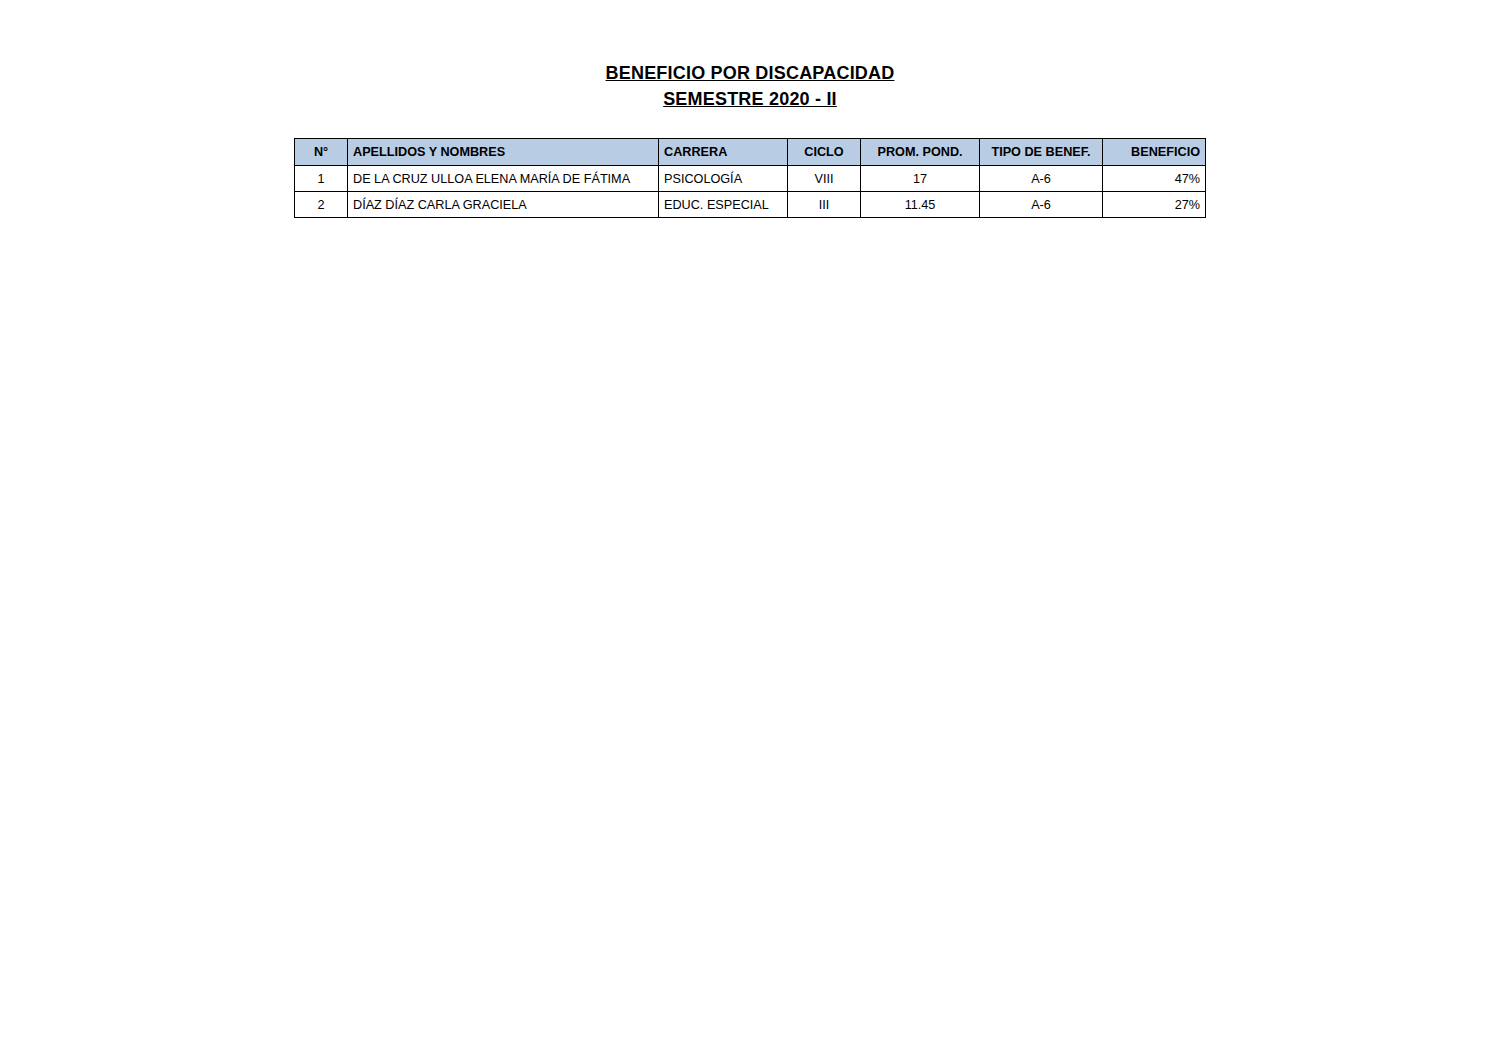BENEFICIO POR DISCAPACIDAD
SEMESTRE 2020 - II
| N° | APELLIDOS Y NOMBRES | CARRERA | CICLO | PROM. POND. | TIPO DE BENEF. | BENEFICIO |
| --- | --- | --- | --- | --- | --- | --- |
| 1 | DE LA CRUZ ULLOA ELENA MARÍA DE FÁTIMA | PSICOLOGÍA | VIII | 17 | A-6 | 47% |
| 2 | DÍAZ DÍAZ CARLA GRACIELA | EDUC. ESPECIAL | III | 11.45 | A-6 | 27% |